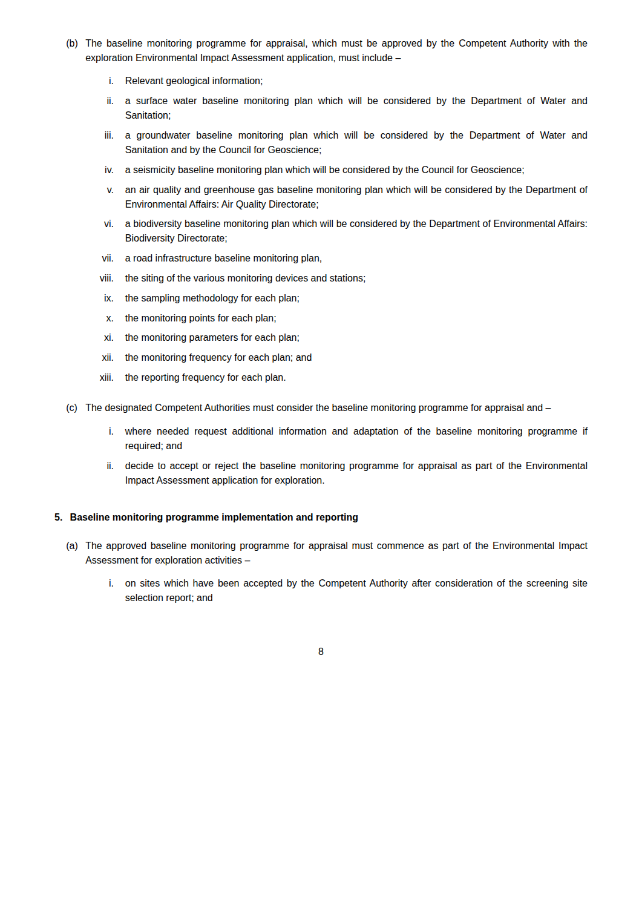(b)
The baseline monitoring programme for appraisal, which must be approved by the Competent Authority with the exploration Environmental Impact Assessment application, must include –
Relevant geological information;
a surface water baseline monitoring plan which will be considered by the Department of Water and Sanitation;
a groundwater baseline monitoring plan which will be considered by the Department of Water and Sanitation and by the Council for Geoscience;
a seismicity baseline monitoring plan which will be considered by the Council for Geoscience;
an air quality and greenhouse gas baseline monitoring plan which will be considered by the Department of Environmental Affairs: Air Quality Directorate;
a biodiversity baseline monitoring plan which will be considered by the Department of Environmental Affairs: Biodiversity Directorate;
a road infrastructure baseline monitoring plan,
the siting of the various monitoring devices and stations;
the sampling methodology for each plan;
the monitoring points for each plan;
the monitoring parameters for each plan;
the monitoring frequency for each plan; and
the reporting frequency for each plan.
(c)
The designated Competent Authorities must consider the baseline monitoring programme for appraisal and –
where needed request additional information and adaptation of the baseline monitoring programme if required; and
decide to accept or reject the baseline monitoring programme for appraisal as part of the Environmental Impact Assessment application for exploration.
5. Baseline monitoring programme implementation and reporting
(a)
The approved baseline monitoring programme for appraisal must commence as part of the Environmental Impact Assessment for exploration activities –
on sites which have been accepted by the Competent Authority after consideration of the screening site selection report; and
8